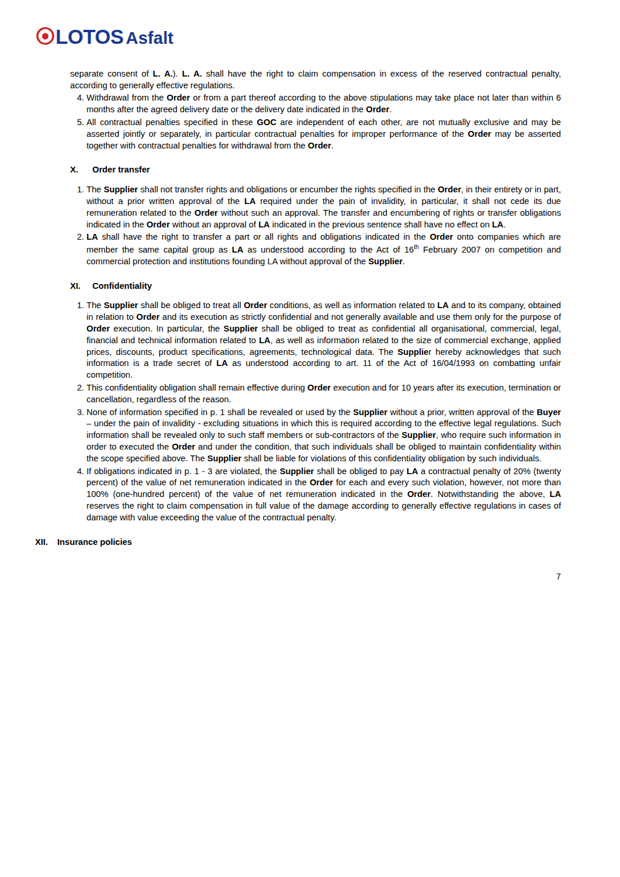⦿LOTOS Asfalt
separate consent of L. A.). L. A. shall have the right to claim compensation in excess of the reserved contractual penalty, according to generally effective regulations.
Withdrawal from the Order or from a part thereof according to the above stipulations may take place not later than within 6 months after the agreed delivery date or the delivery date indicated in the Order.
All contractual penalties specified in these GOC are independent of each other, are not mutually exclusive and may be asserted jointly or separately, in particular contractual penalties for improper performance of the Order may be asserted together with contractual penalties for withdrawal from the Order.
X. Order transfer
The Supplier shall not transfer rights and obligations or encumber the rights specified in the Order, in their entirety or in part, without a prior written approval of the LA required under the pain of invalidity, in particular, it shall not cede its due remuneration related to the Order without such an approval. The transfer and encumbering of rights or transfer obligations indicated in the Order without an approval of LA indicated in the previous sentence shall have no effect on LA.
LA shall have the right to transfer a part or all rights and obligations indicated in the Order onto companies which are member the same capital group as LA as understood according to the Act of 16th February 2007 on competition and commercial protection and institutions founding LA without approval of the Supplier.
XI. Confidentiality
The Supplier shall be obliged to treat all Order conditions, as well as information related to LA and to its company, obtained in relation to Order and its execution as strictly confidential and not generally available and use them only for the purpose of Order execution. In particular, the Supplier shall be obliged to treat as confidential all organisational, commercial, legal, financial and technical information related to LA, as well as information related to the size of commercial exchange, applied prices, discounts, product specifications, agreements, technological data. The Supplier hereby acknowledges that such information is a trade secret of LA as understood according to art. 11 of the Act of 16/04/1993 on combatting unfair competition.
This confidentiality obligation shall remain effective during Order execution and for 10 years after its execution, termination or cancellation, regardless of the reason.
None of information specified in p. 1 shall be revealed or used by the Supplier without a prior, written approval of the Buyer – under the pain of invalidity - excluding situations in which this is required according to the effective legal regulations. Such information shall be revealed only to such staff members or sub-contractors of the Supplier, who require such information in order to executed the Order and under the condition, that such individuals shall be obliged to maintain confidentiality within the scope specified above. The Supplier shall be liable for violations of this confidentiality obligation by such individuals.
If obligations indicated in p. 1 - 3 are violated, the Supplier shall be obliged to pay LA a contractual penalty of 20% (twenty percent) of the value of net remuneration indicated in the Order for each and every such violation, however, not more than 100% (one-hundred percent) of the value of net remuneration indicated in the Order. Notwithstanding the above, LA reserves the right to claim compensation in full value of the damage according to generally effective regulations in cases of damage with value exceeding the value of the contractual penalty.
XII. Insurance policies
7